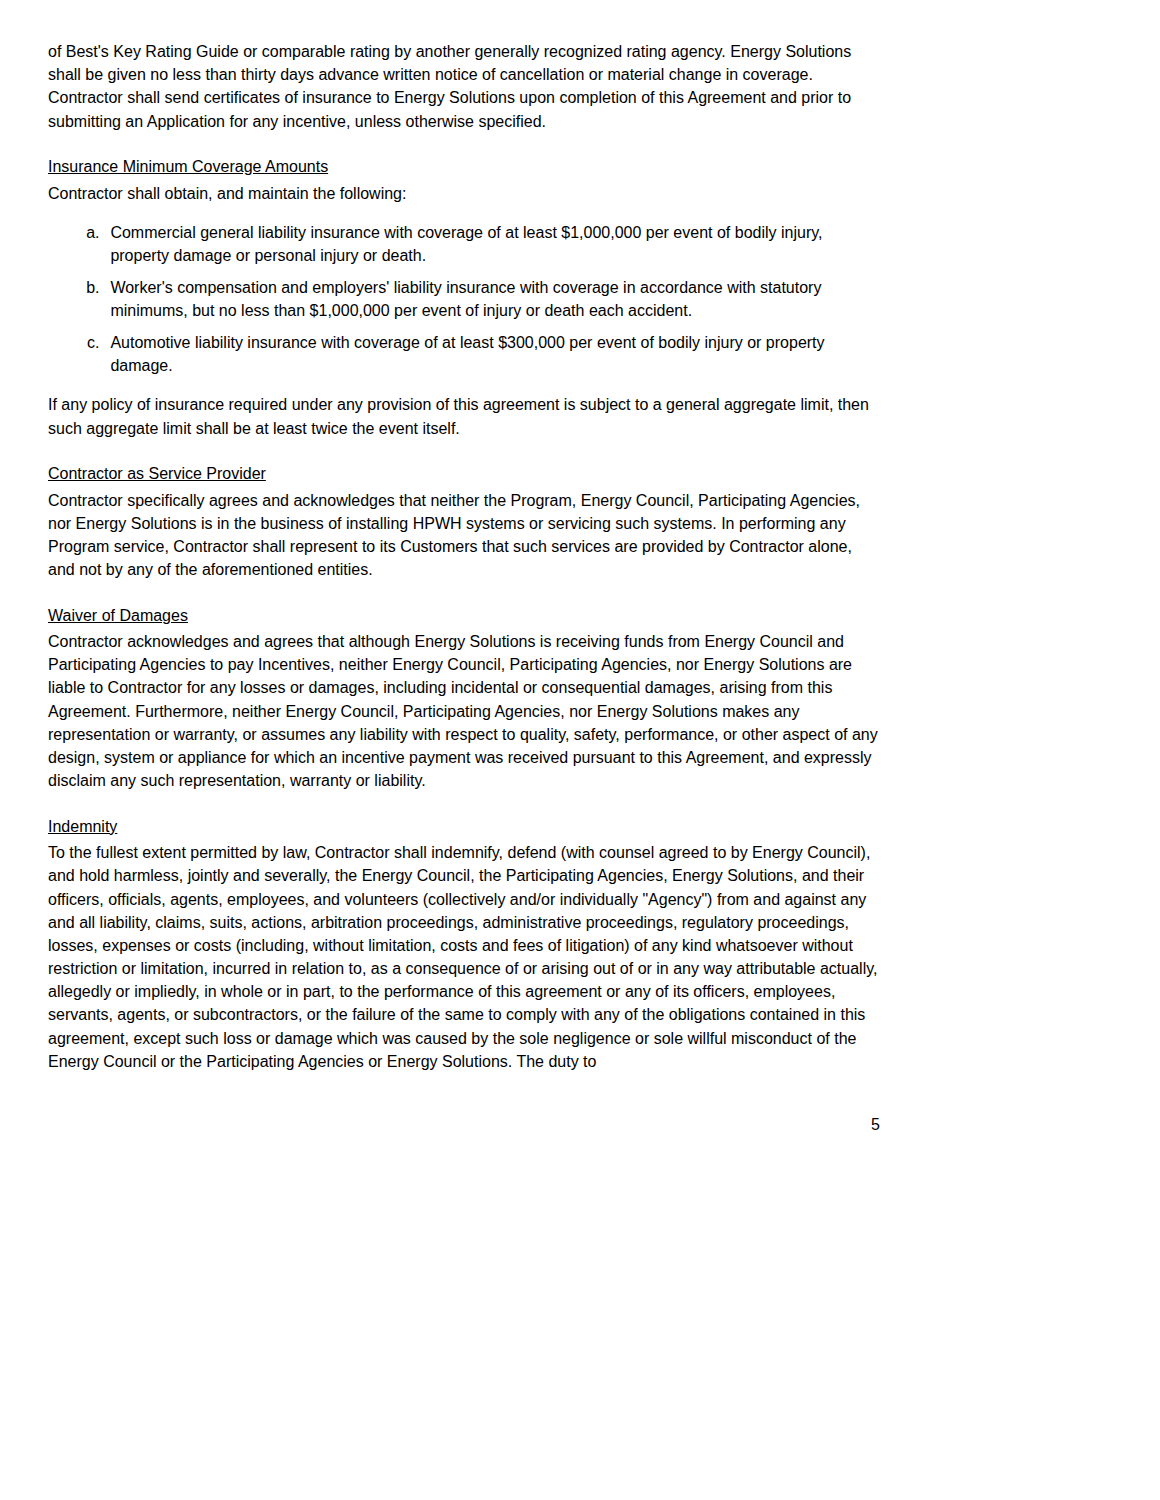of Best's Key Rating Guide or comparable rating by another generally recognized rating agency. Energy Solutions shall be given no less than thirty days advance written notice of cancellation or material change in coverage. Contractor shall send certificates of insurance to Energy Solutions upon completion of this Agreement and prior to submitting an Application for any incentive, unless otherwise specified.
Insurance Minimum Coverage Amounts
Contractor shall obtain, and maintain the following:
Commercial general liability insurance with coverage of at least $1,000,000 per event of bodily injury, property damage or personal injury or death.
Worker's compensation and employers' liability insurance with coverage in accordance with statutory minimums, but no less than $1,000,000 per event of injury or death each accident.
Automotive liability insurance with coverage of at least $300,000 per event of bodily injury or property damage.
If any policy of insurance required under any provision of this agreement is subject to a general aggregate limit, then such aggregate limit shall be at least twice the event itself.
Contractor as Service Provider
Contractor specifically agrees and acknowledges that neither the Program, Energy Council, Participating Agencies, nor Energy Solutions is in the business of installing HPWH systems or servicing such systems. In performing any Program service, Contractor shall represent to its Customers that such services are provided by Contractor alone, and not by any of the aforementioned entities.
Waiver of Damages
Contractor acknowledges and agrees that although Energy Solutions is receiving funds from Energy Council and Participating Agencies to pay Incentives, neither Energy Council, Participating Agencies, nor Energy Solutions are liable to Contractor for any losses or damages, including incidental or consequential damages, arising from this Agreement. Furthermore, neither Energy Council, Participating Agencies, nor Energy Solutions makes any representation or warranty, or assumes any liability with respect to quality, safety, performance, or other aspect of any design, system or appliance for which an incentive payment was received pursuant to this Agreement, and expressly disclaim any such representation, warranty or liability.
Indemnity
To the fullest extent permitted by law, Contractor shall indemnify, defend (with counsel agreed to by Energy Council), and hold harmless, jointly and severally, the Energy Council, the Participating Agencies, Energy Solutions, and their officers, officials, agents, employees, and volunteers (collectively and/or individually "Agency") from and against any and all liability, claims, suits, actions, arbitration proceedings, administrative proceedings, regulatory proceedings, losses, expenses or costs (including, without limitation, costs and fees of litigation) of any kind whatsoever without restriction or limitation, incurred in relation to, as a consequence of or arising out of or in any way attributable actually, allegedly or impliedly, in whole or in part, to the performance of this agreement or any of its officers, employees, servants, agents, or subcontractors, or the failure of the same to comply with any of the obligations contained in this agreement, except such loss or damage which was caused by the sole negligence or sole willful misconduct of the Energy Council or the Participating Agencies or Energy Solutions. The duty to
5